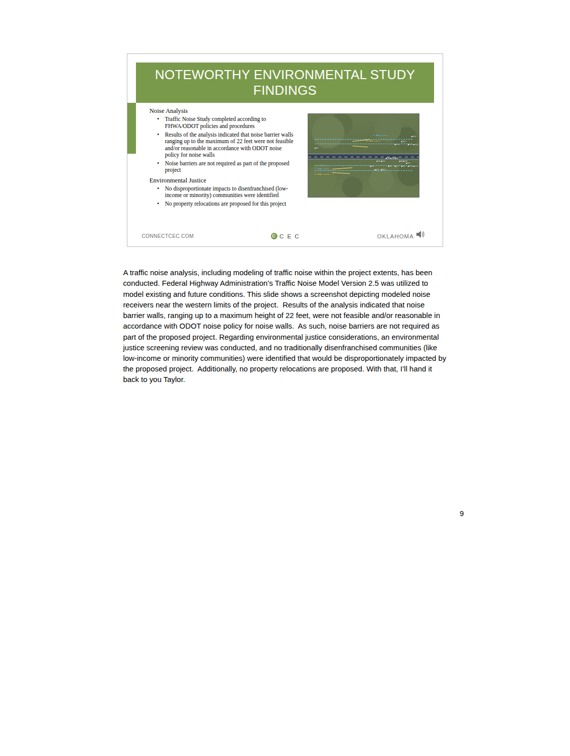NOTEWORTHY ENVIRONMENTAL STUDY FINDINGS
Noise Analysis
Traffic Noise Study completed according to FHWA/ODOT policies and procedures
Results of the analysis indicated that noise barrier walls ranging up to the maximum of 22 feet were not feasible and/or reasonable in accordance with ODOT noise policy for noise walls
Noise barriers are not required as part of the proposed project
Environmental Justice
No disproportionate impacts to disenfranchised (low-income or minority) communities were identified
No property relocations are proposed for this project
71 dBA Contour 66 dBA Contour 71 dBA Contour 66 dBA Contour R1 R10 R11 R12 R13 R14 R3 R4 R5 R6 R7 R8 R9 R2 R2 R5 R6 R7 R8 R15 R16 R17
CONNECTCEC.COM CC E C OKLAHOMA
A traffic noise analysis, including modeling of traffic noise within the project extents, has been conducted. Federal Highway Administration’s Traffic Noise Model Version 2.5 was utilized to model existing and future conditions. This slide shows a screenshot depicting modeled noise receivers near the western limits of the project. Results of the analysis indicated that noise barrier walls, ranging up to a maximum height of 22 feet, were not feasible and/or reasonable in accordance with ODOT noise policy for noise walls. As such, noise barriers are not required as part of the proposed project. Regarding environmental justice considerations, an environmental justice screening review was conducted, and no traditionally disenfranchised communities (like low-income or minority communities) were identified that would be disproportionately impacted by the proposed project. Additionally, no property relocations are proposed. With that, I’ll hand it back to you Taylor.
9